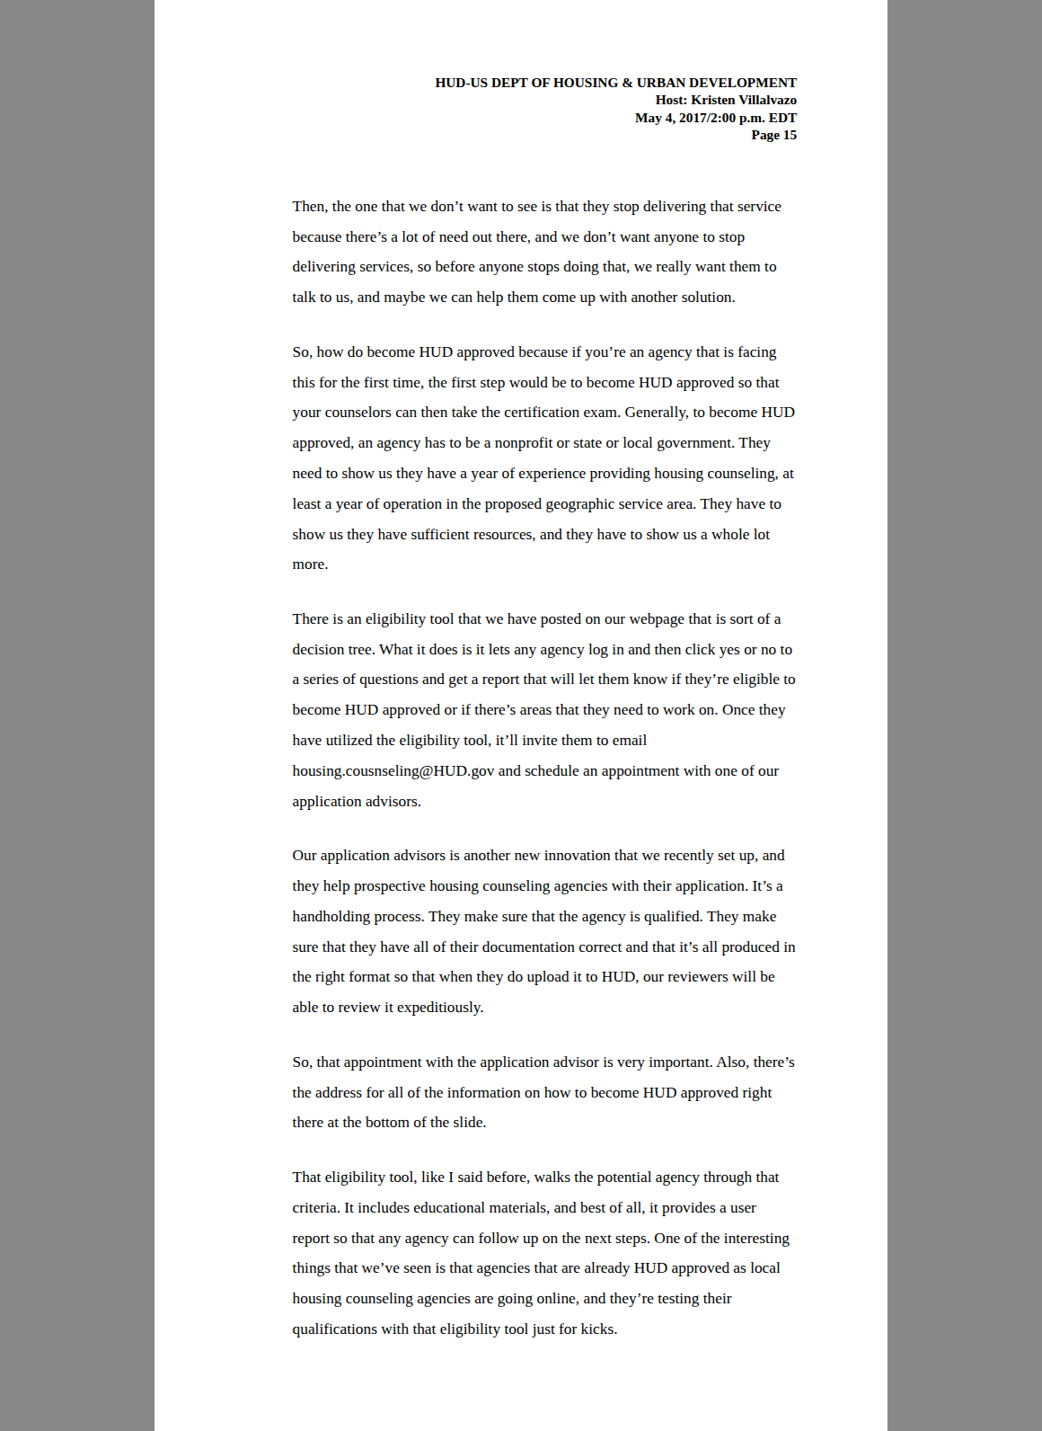HUD-US DEPT OF HOUSING & URBAN DEVELOPMENT Host: Kristen Villalvazo May 4, 2017/2:00 p.m. EDT Page 15
Then, the one that we don’t want to see is that they stop delivering that service because there’s a lot of need out there, and we don’t want anyone to stop delivering services, so before anyone stops doing that, we really want them to talk to us, and maybe we can help them come up with another solution.
So, how do become HUD approved because if you’re an agency that is facing this for the first time, the first step would be to become HUD approved so that your counselors can then take the certification exam. Generally, to become HUD approved, an agency has to be a nonprofit or state or local government. They need to show us they have a year of experience providing housing counseling, at least a year of operation in the proposed geographic service area. They have to show us they have sufficient resources, and they have to show us a whole lot more.
There is an eligibility tool that we have posted on our webpage that is sort of a decision tree. What it does is it lets any agency log in and then click yes or no to a series of questions and get a report that will let them know if they’re eligible to become HUD approved or if there’s areas that they need to work on. Once they have utilized the eligibility tool, it’ll invite them to email housing.cousnseling@HUD.gov and schedule an appointment with one of our application advisors.
Our application advisors is another new innovation that we recently set up, and they help prospective housing counseling agencies with their application. It’s a handholding process. They make sure that the agency is qualified. They make sure that they have all of their documentation correct and that it’s all produced in the right format so that when they do upload it to HUD, our reviewers will be able to review it expeditiously.
So, that appointment with the application advisor is very important. Also, there’s the address for all of the information on how to become HUD approved right there at the bottom of the slide.
That eligibility tool, like I said before, walks the potential agency through that criteria. It includes educational materials, and best of all, it provides a user report so that any agency can follow up on the next steps. One of the interesting things that we’ve seen is that agencies that are already HUD approved as local housing counseling agencies are going online, and they’re testing their qualifications with that eligibility tool just for kicks.